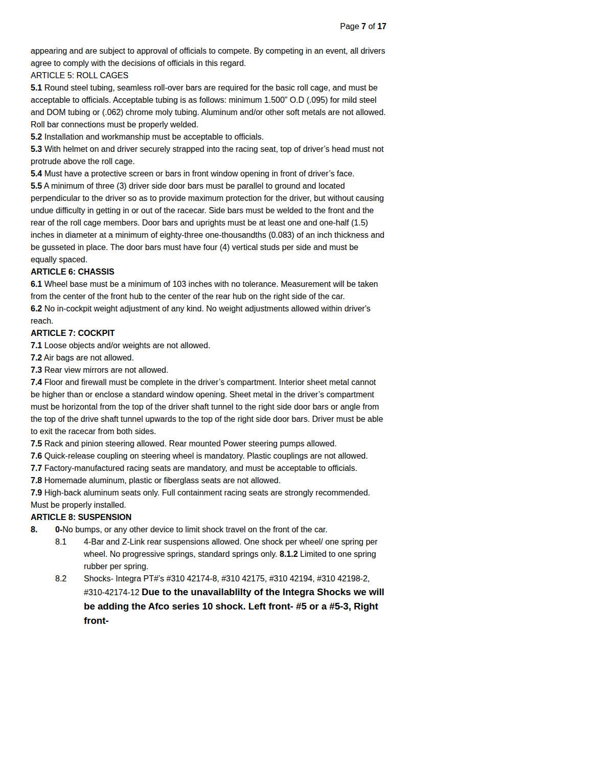Page 7 of 17
appearing and are subject to approval of officials to compete. By competing in an event, all drivers agree to comply with the decisions of officials in this regard.
ARTICLE 5: ROLL CAGES
5.1 Round steel tubing, seamless roll-over bars are required for the basic roll cage, and must be acceptable to officials. Acceptable tubing is as follows: minimum 1.500” O.D (.095) for mild steel and DOM tubing or (.062) chrome moly tubing. Aluminum and/or other soft metals are not allowed. Roll bar connections must be properly welded.
5.2 Installation and workmanship must be acceptable to officials.
5.3 With helmet on and driver securely strapped into the racing seat, top of driver’s head must not protrude above the roll cage.
5.4 Must have a protective screen or bars in front window opening in front of driver’s face.
5.5 A minimum of three (3) driver side door bars must be parallel to ground and located perpendicular to the driver so as to provide maximum protection for the driver, but without causing undue difficulty in getting in or out of the racecar. Side bars must be welded to the front and the rear of the roll cage members. Door bars and uprights must be at least one and one-half (1.5) inches in diameter at a minimum of eighty-three one-thousandths (0.083) of an inch thickness and be gusseted in place. The door bars must have four (4) vertical studs per side and must be equally spaced.
ARTICLE 6: CHASSIS
6.1 Wheel base must be a minimum of 103 inches with no tolerance. Measurement will be taken from the center of the front hub to the center of the rear hub on the right side of the car.
6.2 No in-cockpit weight adjustment of any kind. No weight adjustments allowed within driver's reach.
ARTICLE 7: COCKPIT
7.1 Loose objects and/or weights are not allowed.
7.2 Air bags are not allowed.
7.3 Rear view mirrors are not allowed.
7.4 Floor and firewall must be complete in the driver’s compartment. Interior sheet metal cannot be higher than or enclose a standard window opening. Sheet metal in the driver’s compartment must be horizontal from the top of the driver shaft tunnel to the right side door bars or angle from the top of the drive shaft tunnel upwards to the top of the right side door bars. Driver must be able to exit the racecar from both sides.
7.5 Rack and pinion steering allowed. Rear mounted Power steering pumps allowed.
7.6 Quick-release coupling on steering wheel is mandatory. Plastic couplings are not allowed.
7.7 Factory-manufactured racing seats are mandatory, and must be acceptable to officials.
7.8 Homemade aluminum, plastic or fiberglass seats are not allowed.
7.9 High-back aluminum seats only. Full containment racing seats are strongly recommended. Must be properly installed.
ARTICLE 8: SUSPENSION
8. 0-No bumps, or any other device to limit shock travel on the front of the car.
8.1 4-Bar and Z-Link rear suspensions allowed. One shock per wheel/ one spring per wheel. No progressive springs, standard springs only. 8.1.2 Limited to one spring rubber per spring.
8.2 Shocks- Integra PT#’s #310 42174-8, #310 42175, #310 42194, #310 42198-2, #310-42174-12 Due to the unavailablilty of the Integra Shocks we will be adding the Afco series 10 shock. Left front- #5 or a #5-3, Right front-